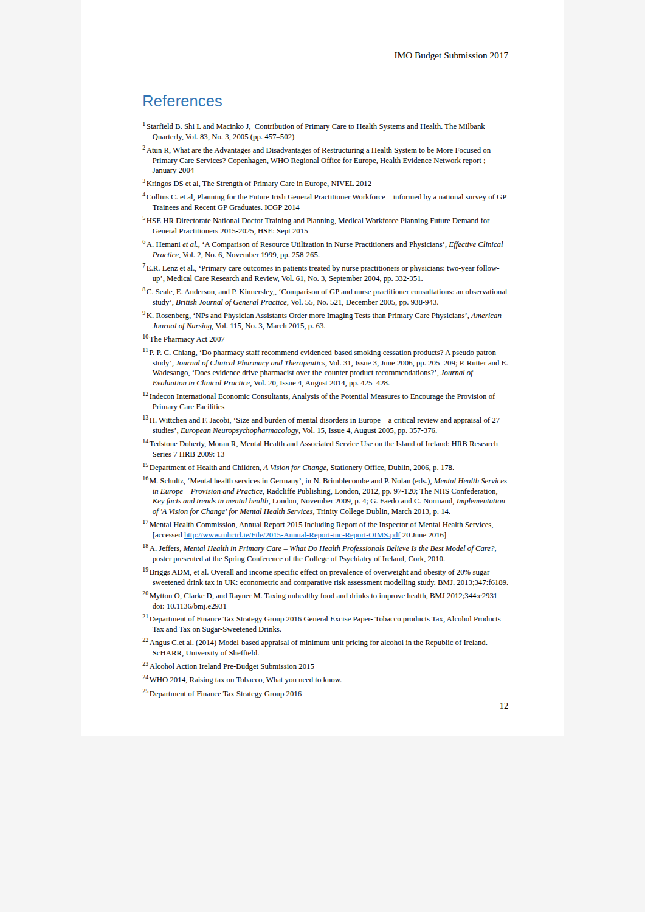IMO Budget Submission 2017
References
1 Starfield B. Shi L and Macinko J, Contribution of Primary Care to Health Systems and Health. The Milbank Quarterly, Vol. 83, No. 3, 2005 (pp. 457–502)
2 Atun R, What are the Advantages and Disadvantages of Restructuring a Health System to be More Focused on Primary Care Services? Copenhagen, WHO Regional Office for Europe, Health Evidence Network report ; January 2004
3 Kringos DS et al, The Strength of Primary Care in Europe, NIVEL 2012
4 Collins C. et al, Planning for the Future Irish General Practitioner Workforce – informed by a national survey of GP Trainees and Recent GP Graduates. ICGP 2014
5 HSE HR Directorate National Doctor Training and Planning, Medical Workforce Planning Future Demand for General Practitioners 2015-2025, HSE: Sept 2015
6 A. Hemani et al., ‘A Comparison of Resource Utilization in Nurse Practitioners and Physicians’, Effective Clinical Practice, Vol. 2, No. 6, November 1999, pp. 258-265.
7 E.R. Lenz et al., ‘Primary care outcomes in patients treated by nurse practitioners or physicians: two-year follow-up’, Medical Care Research and Review, Vol. 61, No. 3, September 2004, pp. 332-351.
8 C. Seale, E. Anderson, and P. Kinnersley,, ‘Comparison of GP and nurse practitioner consultations: an observational study’, British Journal of General Practice, Vol. 55, No. 521, December 2005, pp. 938-943.
9 K. Rosenberg, ‘NPs and Physician Assistants Order more Imaging Tests than Primary Care Physicians’, American Journal of Nursing, Vol. 115, No. 3, March 2015, p. 63.
10 The Pharmacy Act 2007
11 P. P. C. Chiang, ‘Do pharmacy staff recommend evidenced-based smoking cessation products? A pseudo patron study’, Journal of Clinical Pharmacy and Therapeutics, Vol. 31, Issue 3, June 2006, pp. 205–209; P. Rutter and E. Wadesango, ‘Does evidence drive pharmacist over-the-counter product recommendations?’, Journal of Evaluation in Clinical Practice, Vol. 20, Issue 4, August 2014, pp. 425–428.
12 Indecon International Economic Consultants, Analysis of the Potential Measures to Encourage the Provision of Primary Care Facilities
13 H. Wittchen and F. Jacobi, ‘Size and burden of mental disorders in Europe – a critical review and appraisal of 27 studies’, European Neuropsychopharmacology, Vol. 15, Issue 4, August 2005, pp. 357-376.
14 Tedstone Doherty, Moran R, Mental Health and Associated Service Use on the Island of Ireland: HRB Research Series 7 HRB 2009: 13
15 Department of Health and Children, A Vision for Change, Stationery Office, Dublin, 2006, p. 178.
16 M. Schultz, ‘Mental health services in Germany’, in N. Brimblecombe and P. Nolan (eds.), Mental Health Services in Europe – Provision and Practice, Radcliffe Publishing, London, 2012, pp. 97-120; The NHS Confederation, Key facts and trends in mental health, London, November 2009, p. 4; G. Faedo and C. Normand, Implementation of 'A Vision for Change' for Mental Health Services, Trinity College Dublin, March 2013, p. 14.
17 Mental Health Commission, Annual Report 2015 Including Report of the Inspector of Mental Health Services, [accessed http://www.mhcirl.ie/File/2015-Annual-Report-inc-Report-OIMS.pdf 20 June 2016]
18 A. Jeffers, Mental Health in Primary Care – What Do Health Professionals Believe Is the Best Model of Care?, poster presented at the Spring Conference of the College of Psychiatry of Ireland, Cork, 2010.
19 Briggs ADM, et al. Overall and income specific effect on prevalence of overweight and obesity of 20% sugar sweetened drink tax in UK: econometric and comparative risk assessment modelling study. BMJ. 2013;347:f6189.
20 Mytton O, Clarke D, and Rayner M. Taxing unhealthy food and drinks to improve health, BMJ 2012;344:e2931 doi: 10.1136/bmj.e2931
21 Department of Finance Tax Strategy Group 2016 General Excise Paper- Tobacco products Tax, Alcohol Products Tax and Tax on Sugar-Sweetened Drinks.
22 Angus C.et al. (2014) Model-based appraisal of minimum unit pricing for alcohol in the Republic of Ireland. ScHARR, University of Sheffield.
23 Alcohol Action Ireland Pre-Budget Submission 2015
24 WHO 2014, Raising tax on Tobacco, What you need to know.
25 Department of Finance Tax Strategy Group 2016
12